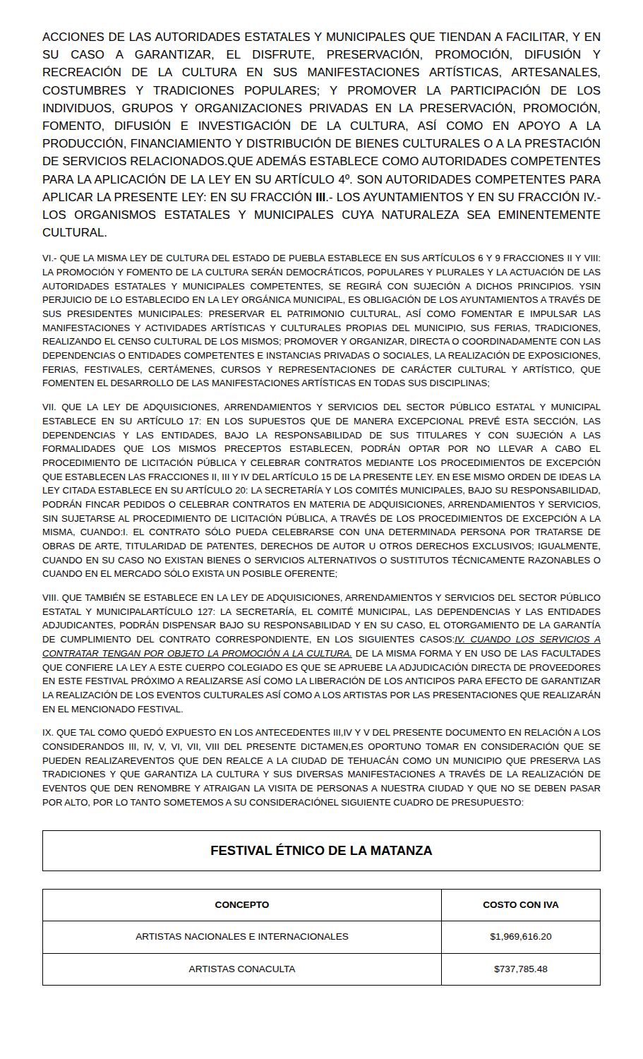ACCIONES DE LAS AUTORIDADES ESTATALES Y MUNICIPALES QUE TIENDAN A FACILITAR, Y EN SU CASO A GARANTIZAR, EL DISFRUTE, PRESERVACIÓN, PROMOCIÓN, DIFUSIÓN Y RECREACIÓN DE LA CULTURA EN SUS MANIFESTACIONES ARTÍSTICAS, ARTESANALES, COSTUMBRES Y TRADICIONES POPULARES; Y PROMOVER LA PARTICIPACIÓN DE LOS INDIVIDUOS, GRUPOS Y ORGANIZACIONES PRIVADAS EN LA PRESERVACIÓN, PROMOCIÓN, FOMENTO, DIFUSIÓN E INVESTIGACIÓN DE LA CULTURA, ASÍ COMO EN APOYO A LA PRODUCCIÓN, FINANCIAMIENTO Y DISTRIBUCIÓN DE BIENES CULTURALES O A LA PRESTACIÓN DE SERVICIOS RELACIONADOS.QUE ADEMÁS ESTABLECE COMO AUTORIDADES COMPETENTES PARA LA APLICACIÓN DE LA LEY EN SU ARTÍCULO 4º. SON AUTORIDADES COMPETENTES PARA APLICAR LA PRESENTE LEY: EN SU FRACCIÓN III.- LOS AYUNTAMIENTOS Y EN SU FRACCIÓN IV.- LOS ORGANISMOS ESTATALES Y MUNICIPALES CUYA NATURALEZA SEA EMINENTEMENTE CULTURAL.
VI.- QUE LA MISMA LEY DE CULTURA DEL ESTADO DE PUEBLA ESTABLECE EN SUS ARTÍCULOS 6 Y 9 FRACCIONES II Y VIII: LA PROMOCIÓN Y FOMENTO DE LA CULTURA SERÁN DEMOCRÁTICOS, POPULARES Y PLURALES Y LA ACTUACIÓN DE LAS AUTORIDADES ESTATALES Y MUNICIPALES COMPETENTES, SE REGIRÁ CON SUJECIÓN A DICHOS PRINCIPIOS. YSIN PERJUICIO DE LO ESTABLECIDO EN LA LEY ORGÁNICA MUNICIPAL, ES OBLIGACIÓN DE LOS AYUNTAMIENTOS A TRAVÉS DE SUS PRESIDENTES MUNICIPALES: PRESERVAR EL PATRIMONIO CULTURAL, ASÍ COMO FOMENTAR E IMPULSAR LAS MANIFESTACIONES Y ACTIVIDADES ARTÍSTICAS Y CULTURALES PROPIAS DEL MUNICIPIO, SUS FERIAS, TRADICIONES, REALIZANDO EL CENSO CULTURAL DE LOS MISMOS; PROMOVER Y ORGANIZAR, DIRECTA O COORDINADAMENTE CON LAS DEPENDENCIAS O ENTIDADES COMPETENTES E INSTANCIAS PRIVADAS O SOCIALES, LA REALIZACIÓN DE EXPOSICIONES, FERIAS, FESTIVALES, CERTÁMENES, CURSOS Y REPRESENTACIONES DE CARÁCTER CULTURAL Y ARTÍSTICO, QUE FOMENTEN EL DESARROLLO DE LAS MANIFESTACIONES ARTÍSTICAS EN TODAS SUS DISCIPLINAS;
VII. QUE LA LEY DE ADQUISICIONES, ARRENDAMIENTOS Y SERVICIOS DEL SECTOR PÚBLICO ESTATAL Y MUNICIPAL ESTABLECE EN SU ARTÍCULO 17: EN LOS SUPUESTOS QUE DE MANERA EXCEPCIONAL PREVÉ ESTA SECCIÓN, LAS DEPENDENCIAS Y LAS ENTIDADES, BAJO LA RESPONSABILIDAD DE SUS TITULARES Y CON SUJECIÓN A LAS FORMALIDADES QUE LOS MISMOS PRECEPTOS ESTABLECEN, PODRÁN OPTAR POR NO LLEVAR A CABO EL PROCEDIMIENTO DE LICITACIÓN PÚBLICA Y CELEBRAR CONTRATOS MEDIANTE LOS PROCEDIMIENTOS DE EXCEPCIÓN QUE ESTABLECEN LAS FRACCIONES II, III Y IV DEL ARTÍCULO 15 DE LA PRESENTE LEY. EN ESE MISMO ORDEN DE IDEAS LA LEY CITADA ESTABLECE EN SU ARTÍCULO 20: LA SECRETARÍA Y LOS COMITÉS MUNICIPALES, BAJO SU RESPONSABILIDAD, PODRÁN FINCAR PEDIDOS O CELEBRAR CONTRATOS EN MATERIA DE ADQUISICIONES, ARRENDAMIENTOS Y SERVICIOS, SIN SUJETARSE AL PROCEDIMIENTO DE LICITACIÓN PÚBLICA, A TRAVÉS DE LOS PROCEDIMIENTOS DE EXCEPCIÓN A LA MISMA, CUANDO:I. EL CONTRATO SÓLO PUEDA CELEBRARSE CON UNA DETERMINADA PERSONA POR TRATARSE DE OBRAS DE ARTE, TITULARIDAD DE PATENTES, DERECHOS DE AUTOR U OTROS DERECHOS EXCLUSIVOS; IGUALMENTE, CUANDO EN SU CASO NO EXISTAN BIENES O SERVICIOS ALTERNATIVOS O SUSTITUTOS TÉCNICAMENTE RAZONABLES O CUANDO EN EL MERCADO SÓLO EXISTA UN POSIBLE OFERENTE;
VIII. QUE TAMBIÉN SE ESTABLECE EN LA LEY DE ADQUISICIONES, ARRENDAMIENTOS Y SERVICIOS DEL SECTOR PÚBLICO ESTATAL Y MUNICIPALARTÍCULO 127: LA SECRETARÍA, EL COMITÉ MUNICIPAL, LAS DEPENDENCIAS Y LAS ENTIDADES ADJUDICANTES, PODRÁN DISPENSAR BAJO SU RESPONSABILIDAD Y EN SU CASO, EL OTORGAMIENTO DE LA GARANTÍA DE CUMPLIMIENTO DEL CONTRATO CORRESPONDIENTE, EN LOS SIGUIENTES CASOS:IV. CUANDO LOS SERVICIOS A CONTRATAR TENGAN POR OBJETO LA PROMOCIÓN A LA CULTURA. DE LA MISMA FORMA Y EN USO DE LAS FACULTADES QUE CONFIERE LA LEY A ESTE CUERPO COLEGIADO ES QUE SE APRUEBE LA ADJUDICACIÓN DIRECTA DE PROVEEDORES EN ESTE FESTIVAL PRÓXIMO A REALIZARSE ASÍ COMO LA LIBERACIÓN DE LOS ANTICIPOS PARA EFECTO DE GARANTIZAR LA REALIZACIÓN DE LOS EVENTOS CULTURALES ASÍ COMO A LOS ARTISTAS POR LAS PRESENTACIONES QUE REALIZARÁN EN EL MENCIONADO FESTIVAL.
IX. QUE TAL COMO QUEDÓ EXPUESTO EN LOS ANTECEDENTES III,IV Y V DEL PRESENTE DOCUMENTO EN RELACIÓN A LOS CONSIDERANDOS III, IV, V, VI, VII, VIII DEL PRESENTE DICTAMEN,ES OPORTUNO TOMAR EN CONSIDERACIÓN QUE SE PUEDEN REALIZAREVENTOS QUE DEN REALCE A LA CIUDAD DE TEHUACÁN COMO UN MUNICIPIO QUE PRESERVA LAS TRADICIONES Y QUE GARANTIZA LA CULTURA Y SUS DIVERSAS MANIFESTACIONES A TRAVÉS DE LA REALIZACIÓN DE EVENTOS QUE DEN RENOMBRE Y ATRAIGAN LA VISITA DE PERSONAS A NUESTRA CIUDAD Y QUE NO SE DEBEN PASAR POR ALTO, POR LO TANTO SOMETEMOS A SU CONSIDERACIÓNEL SIGUIENTE CUADRO DE PRESUPUESTO:
FESTIVAL ÉTNICO DE LA MATANZA
| CONCEPTO | COSTO CON IVA |
| --- | --- |
| ARTISTAS NACIONALES E INTERNACIONALES | $1,969,616.20 |
| ARTISTAS CONACULTA | $737,785.48 |